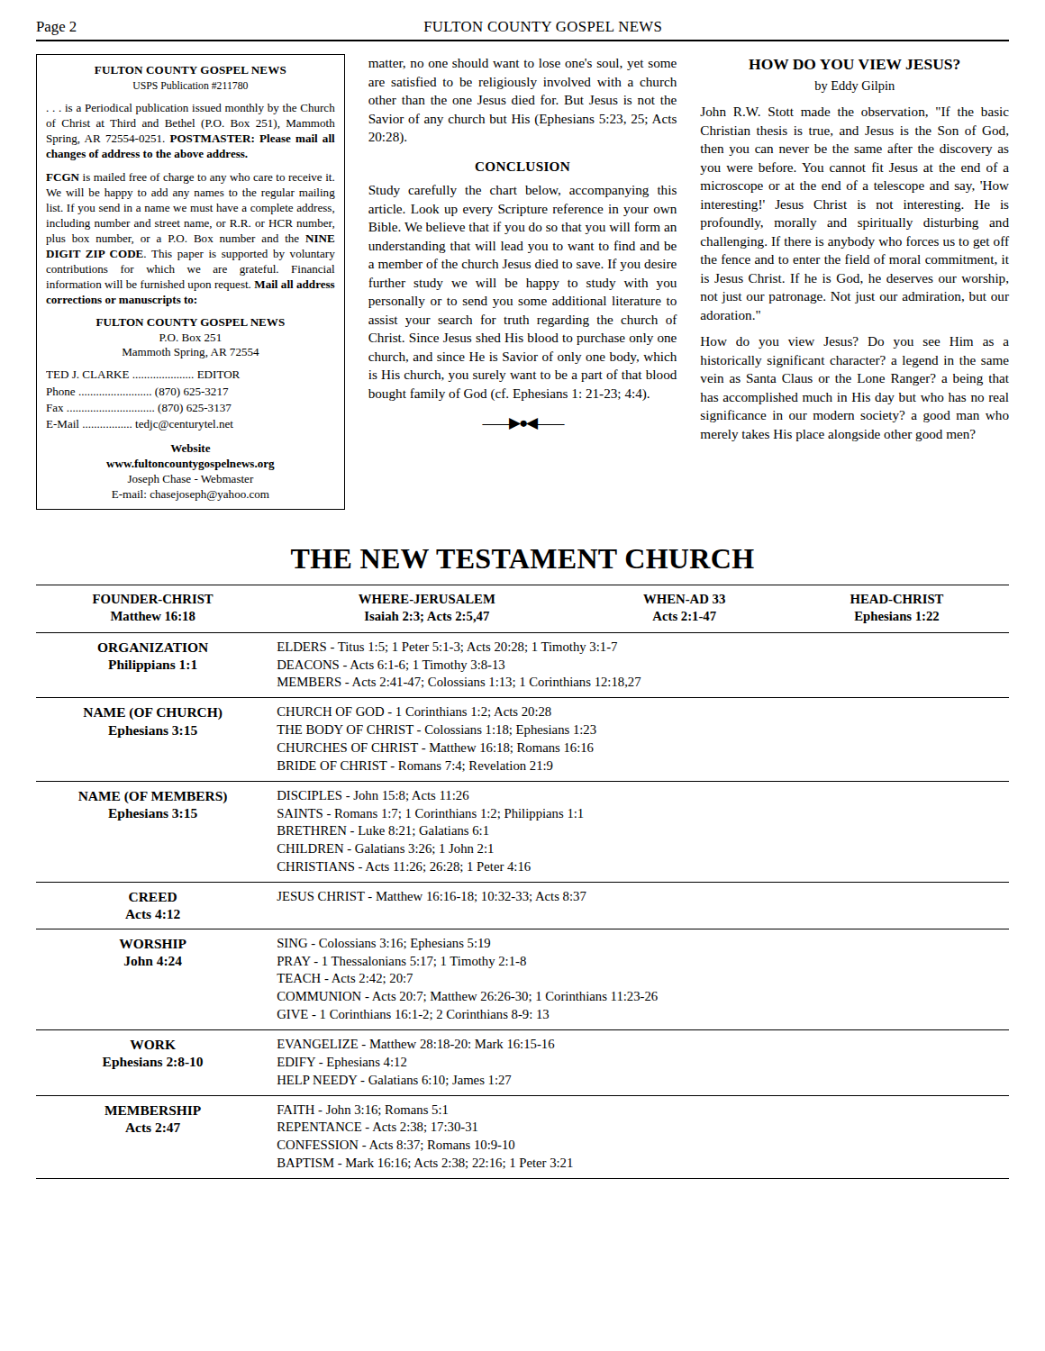Page 2 FULTON COUNTY GOSPEL NEWS
FULTON COUNTY GOSPEL NEWS
USPS Publication #211780
. . . is a Periodical publication issued monthly by the Church of Christ at Third and Bethel (P.O. Box 251), Mammoth Spring, AR 72554-0251. POSTMASTER: Please mail all changes of address to the above address.
FCGN is mailed free of charge to any who care to receive it. We will be happy to add any names to the regular mailing list. If you send in a name we must have a complete address, including number and street name, or R.R. or HCR number, plus box number, or a P.O. Box number and the NINE DIGIT ZIP CODE. This paper is supported by voluntary contributions for which we are grateful. Financial information will be furnished upon request. Mail all address corrections or manuscripts to:
FULTON COUNTY GOSPEL NEWS P.O. Box 251
Mammoth Spring, AR 72554
TED J. CLARKE ..................... EDITOR
Phone ......................... (870) 625-3217
Fax .............................. (870) 625-3137
E-Mail ................. tedjc@centurytel.net
Website www.fultoncountygospelnews.org Joseph Chase - Webmaster
E-mail: chasejoseph@yahoo.com
matter, no one should want to lose one's soul, yet some are satisfied to be religiously involved with a church other than the one Jesus died for. But Jesus is not the Savior of any church but His (Ephesians 5:23, 25; Acts 20:28).
CONCLUSION
Study carefully the chart below, accompanying this article. Look up every Scripture reference in your own Bible. We believe that if you do so that you will form an understanding that will lead you to want to find and be a member of the church Jesus died to save. If you desire further study we will be happy to study with you personally or to send you some additional literature to assist your search for truth regarding the church of Christ. Since Jesus shed His blood to purchase only one church, and since He is Savior of only one body, which is His church, you surely want to be a part of that blood bought family of God (cf. Ephesians 1: 21-23; 4:4).
——▶●◀——
HOW DO YOU VIEW JESUS?
by Eddy Gilpin
John R.W. Stott made the observation, "If the basic Christian thesis is true, and Jesus is the Son of God, then you can never be the same after the discovery as you were before. You cannot fit Jesus at the end of a microscope or at the end of a telescope and say, 'How interesting!' Jesus Christ is not interesting. He is profoundly, morally and spiritually disturbing and challenging. If there is anybody who forces us to get off the fence and to enter the field of moral commitment, it is Jesus Christ. If he is God, he deserves our worship, not just our patronage. Not just our admiration, but our adoration."
How do you view Jesus? Do you see Him as a historically significant character? a legend in the same vein as Santa Claus or the Lone Ranger? a being that has accomplished much in His day but who has no real significance in our modern society? a good man who merely takes His place alongside other good men?
THE NEW TESTAMENT CHURCH
| FOUNDER-CHRIST Matthew 16:18 | WHERE-JERUSALEM Isaiah 2:3; Acts 2:5,47 | WHEN-AD 33 Acts 2:1-47 | HEAD-CHRIST Ephesians 1:22 |
| ORGANIZATION Philippians 1:1 | ELDERS - Titus 1:5; 1 Peter 5:1-3; Acts 20:28; 1 Timothy 3:1-7 DEACONS - Acts 6:1-6; 1 Timothy 3:8-13 MEMBERS - Acts 2:41-47; Colossians 1:13; 1 Corinthians 12:18,27 |
| NAME (OF CHURCH) Ephesians 3:15 | CHURCH OF GOD - 1 Corinthians 1:2; Acts 20:28 THE BODY OF CHRIST - Colossians 1:18; Ephesians 1:23 CHURCHES OF CHRIST - Matthew 16:18; Romans 16:16 BRIDE OF CHRIST - Romans 7:4; Revelation 21:9 |
| NAME (OF MEMBERS) Ephesians 3:15 | DISCIPLES - John 15:8; Acts 11:26 SAINTS - Romans 1:7; 1 Corinthians 1:2; Philippians 1:1 BRETHREN - Luke 8:21; Galatians 6:1 CHILDREN - Galatians 3:26; 1 John 2:1 CHRISTIANS - Acts 11:26; 26:28; 1 Peter 4:16 |
| CREED Acts 4:12 | JESUS CHRIST - Matthew 16:16-18; 10:32-33; Acts 8:37 |
| WORSHIP John 4:24 | SING - Colossians 3:16; Ephesians 5:19 PRAY - 1 Thessalonians 5:17; 1 Timothy 2:1-8 TEACH - Acts 2:42; 20:7 COMMUNION - Acts 20:7; Matthew 26:26-30; 1 Corinthians 11:23-26 GIVE - 1 Corinthians 16:1-2; 2 Corinthians 8-9: 13 |
| WORK Ephesians 2:8-10 | EVANGELIZE - Matthew 28:18-20: Mark 16:15-16 EDIFY - Ephesians 4:12 HELP NEEDY - Galatians 6:10; James 1:27 |
| MEMBERSHIP Acts 2:47 | FAITH - John 3:16; Romans 5:1 REPENTANCE - Acts 2:38; 17:30-31 CONFESSION - Acts 8:37; Romans 10:9-10 BAPTISM - Mark 16:16; Acts 2:38; 22:16; 1 Peter 3:21 |